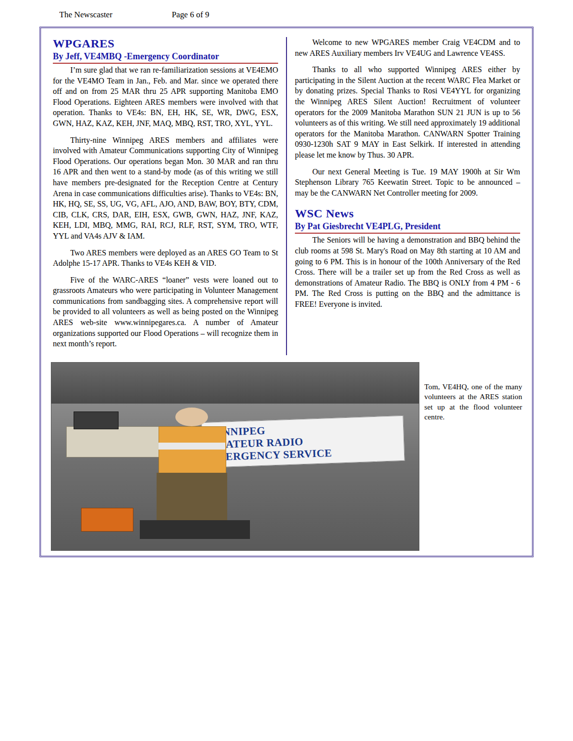The Newscaster Page 6 of 9
WPGARES
By Jeff, VE4MBQ -Emergency Coordinator
I’m sure glad that we ran re-familiarization sessions at VE4EMO for the VE4MO Team in Jan., Feb. and Mar. since we operated there off and on from 25 MAR thru 25 APR supporting Manitoba EMO Flood Operations. Eighteen ARES members were involved with that operation. Thanks to VE4s: BN, EH, HK, SE, WR, DWG, ESX, GWN, HAZ, KAZ, KEH, JNF, MAQ, MBQ, RST, TRO, XYL, YYL.
Thirty-nine Winnipeg ARES members and affiliates were involved with Amateur Communications supporting City of Winnipeg Flood Operations. Our operations began Mon. 30 MAR and ran thru 16 APR and then went to a stand-by mode (as of this writing we still have members pre-designated for the Reception Centre at Century Arena in case communications difficulties arise). Thanks to VE4s: BN, HK, HQ, SE, SS, UG, VG, AFL, AJO, AND, BAW, BOY, BTY, CDM, CIB, CLK, CRS, DAR, EIH, ESX, GWB, GWN, HAZ, JNF, KAZ, KEH, LDI, MBQ, MMG, RAI, RCJ, RLF, RST, SYM, TRO, WTF, YYL and VA4s AJV & IAM.
Two ARES members were deployed as an ARES GO Team to St Adolphe 15-17 APR. Thanks to VE4s KEH & VID.
Five of the WARC-ARES “loaner” vests were loaned out to grassroots Amateurs who were participating in Volunteer Management communications from sandbagging sites. A comprehensive report will be provided to all volunteers as well as being posted on the Winnipeg ARES web-site www.winnipegares.ca. A number of Amateur organizations supported our Flood Operations – will recognize them in next month’s report.
Welcome to new WPGARES member Craig VE4CDM and to new ARES Auxiliary members Irv VE4UG and Lawrence VE4SS.
Thanks to all who supported Winnipeg ARES either by participating in the Silent Auction at the recent WARC Flea Market or by donating prizes. Special Thanks to Rosi VE4YYL for organizing the Winnipeg ARES Silent Auction! Recruitment of volunteer operators for the 2009 Manitoba Marathon SUN 21 JUN is up to 56 volunteers as of this writing. We still need approximately 19 additional operators for the Manitoba Marathon. CANWARN Spotter Training 0930-1230h SAT 9 MAY in East Selkirk. If interested in attending please let me know by Thus. 30 APR.
Our next General Meeting is Tue. 19 MAY 1900h at Sir Wm Stephenson Library 765 Keewatin Street. Topic to be announced – may be the CANWARN Net Controller meeting for 2009.
WSC News
By Pat Giesbrecht VE4PLG, President
The Seniors will be having a demonstration and BBQ behind the club rooms at 598 St. Mary's Road on May 8th starting at 10 AM and going to 6 PM. This is in honour of the 100th Anniversary of the Red Cross. There will be a trailer set up from the Red Cross as well as demonstrations of Amateur Radio. The BBQ is ONLY from 4 PM - 6 PM. The Red Cross is putting on the BBQ and the admittance is FREE! Everyone is invited.
WINNIPEG
AMATEUR RADIO
EMERGENCY SERVICE
Tom, VE4HQ, one of the many volunteers at the ARES station set up at the flood volunteer centre.